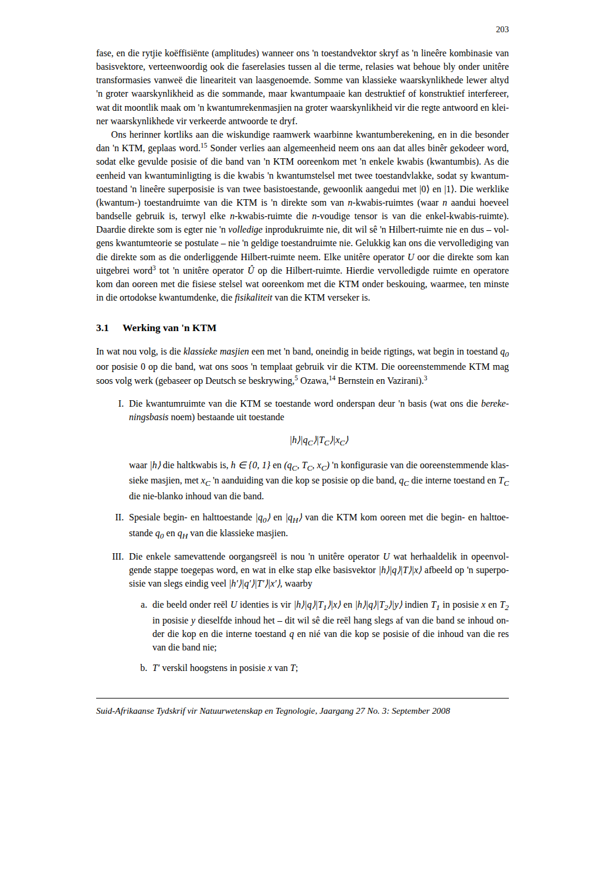203
fase, en die rytjie koëffisiënte (amplitudes) wanneer ons 'n toestandvektor skryf as 'n lineêre kombinasie van basisvektore, verteenwoordig ook die faserelasies tussen al die terme, relasies wat behoue bly onder unitêre transformasies vanweë die lineariteit van laasgenoemde. Somme van klassieke waarskynlikhede lewer altyd 'n groter waarskynlikheid as die sommande, maar kwantumpaaie kan destruktief of konstruktief interfereer, wat dit moontlik maak om 'n kwantumrekenmasjien na groter waarskynlikheid vir die regte antwoord en kleiner waarskynlikhede vir verkeerde antwoorde te dryf.
Ons herinner kortliks aan die wiskundige raamwerk waarbinne kwantumberekening, en in die besonder dan 'n KTM, geplaas word.15 Sonder verlies aan algemeenheid neem ons aan dat alles binêr gekodeer word, sodat elke gevulde posisie of die band van 'n KTM ooreenkom met 'n enkele kwabis (kwantumbis). As die eenheid van kwantuminligting is die kwabis 'n kwantumstelsel met twee toestandvlakke, sodat sy kwantumtoestand 'n lineêre superposisie is van twee basistoestande, gewoonlik aangedui met |0⟩ en |1⟩. Die werklike (kwantum-) toestandruimte van die KTM is 'n direkte som van n-kwabis-ruimtes (waar n aandui hoeveel bandselle gebruik is, terwyl elke n-kwabis-ruimte die n-voudige tensor is van die enkel-kwabis-ruimte). Daardie direkte som is egter nie 'n volledige inprodukruimte nie, dit wil sê 'n Hilbert-ruimte nie en dus – volgens kwantumteorie se postulate – nie 'n geldige toestandruimte nie. Gelukkig kan ons die vervollediging van die direkte som as die onderliggende Hilbert-ruimte neem. Elke unitêre operator U oor die direkte som kan uitgebrei word3 tot 'n unitêre operator Û op die Hilbert-ruimte. Hierdie vervolledigde ruimte en operatore kom dan ooreen met die fisiese stelsel wat ooreenkom met die KTM onder beskouing, waarmee, ten minste in die ortodokse kwantumdenke, die fisikaliteit van die KTM verseker is.
3.1 Werking van 'n KTM
In wat nou volg, is die klassieke masjien een met 'n band, oneindig in beide rigtings, wat begin in toestand q0 oor posisie 0 op die band, wat ons soos 'n templaat gebruik vir die KTM. Die ooreenstemmende KTM mag soos volg werk (gebaseer op Deutsch se beskrywing,5 Ozawa,14 Bernstein en Vazirani).3
Die kwantumruimte van die KTM se toestande word onderspan deur 'n basis (wat ons die berekeningsbasis noem) bestaande uit toestande
|h⟩|qC⟩|TC⟩|xC⟩
waar |h⟩ die haltkwabis is, h ∈ {0, 1} en (qC, TC, xC) 'n konfigurasie van die ooreenstemmende klassieke masjien, met xC 'n aanduiding van die kop se posisie op die band, qC die interne toestand en TC die nie-blanko inhoud van die band.
Spesiale begin- en halttoestande |q0⟩ en |qH⟩ van die KTM kom ooreen met die begin- en halttoestande q0 en qH van die klassieke masjien.
Die enkele samevattende oorgangsreël is nou 'n unitêre operator U wat herhaaldelik in opeenvolgende stappe toegepas word, en wat in elke stap elke basisvektor |h⟩|q⟩|T⟩|x⟩ afbeeld op 'n superposisie van slegs eindig veel |h′⟩|q′⟩|T′⟩|x′⟩, waarby
die beeld onder reël U identies is vir |h⟩|q⟩|T1⟩|x⟩ en |h⟩|q⟩|T2⟩|y⟩ indien T1 in posisie x en T2 in posisie y dieselfde inhoud het – dit wil sê die reël hang slegs af van die band se inhoud onder die kop en die interne toestand q en nié van die kop se posisie of die inhoud van die res van die band nie;
T′ verskil hoogstens in posisie x van T;
Suid-Afrikaanse Tydskrif vir Natuurwetenskap en Tegnologie, Jaargang 27 No. 3: September 2008